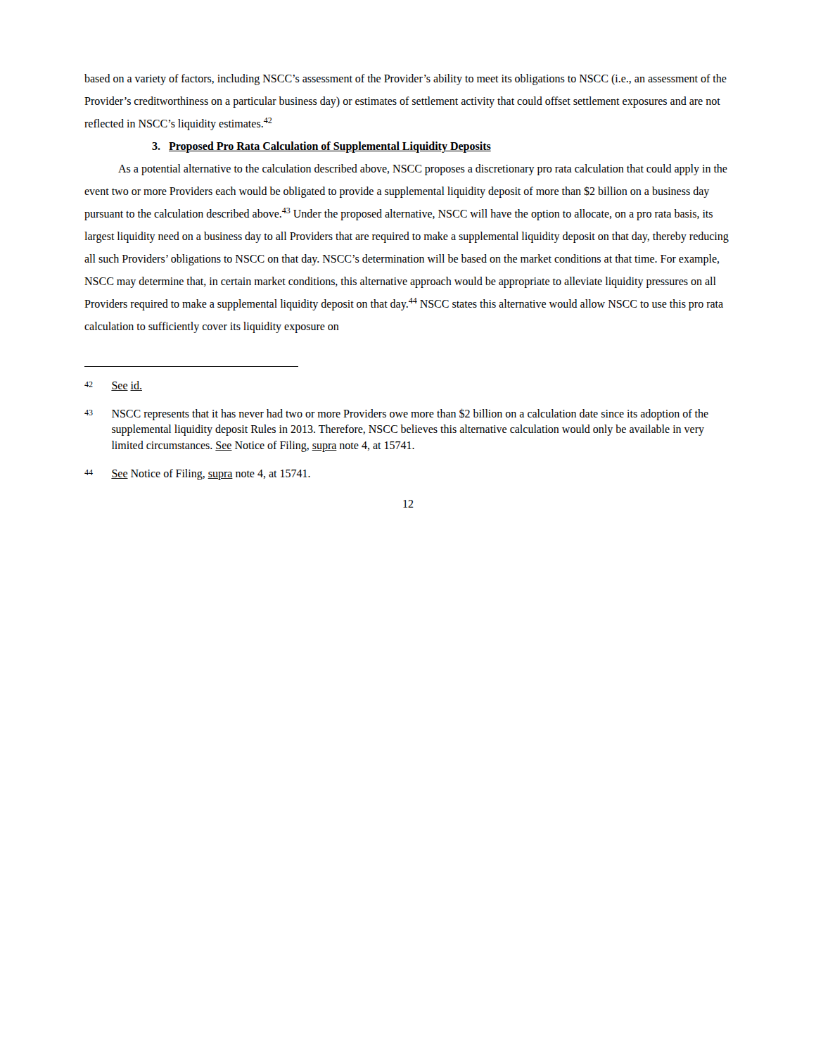based on a variety of factors, including NSCC’s assessment of the Provider’s ability to meet its obligations to NSCC (i.e., an assessment of the Provider’s creditworthiness on a particular business day) or estimates of settlement activity that could offset settlement exposures and are not reflected in NSCC’s liquidity estimates.42
3. Proposed Pro Rata Calculation of Supplemental Liquidity Deposits
As a potential alternative to the calculation described above, NSCC proposes a discretionary pro rata calculation that could apply in the event two or more Providers each would be obligated to provide a supplemental liquidity deposit of more than $2 billion on a business day pursuant to the calculation described above.43 Under the proposed alternative, NSCC will have the option to allocate, on a pro rata basis, its largest liquidity need on a business day to all Providers that are required to make a supplemental liquidity deposit on that day, thereby reducing all such Providers’ obligations to NSCC on that day. NSCC’s determination will be based on the market conditions at that time. For example, NSCC may determine that, in certain market conditions, this alternative approach would be appropriate to alleviate liquidity pressures on all Providers required to make a supplemental liquidity deposit on that day.44 NSCC states this alternative would allow NSCC to use this pro rata calculation to sufficiently cover its liquidity exposure on
42
See id.
43
NSCC represents that it has never had two or more Providers owe more than $2 billion on a calculation date since its adoption of the supplemental liquidity deposit Rules in 2013. Therefore, NSCC believes this alternative calculation would only be available in very limited circumstances. See Notice of Filing, supra note 4, at 15741.
44
See Notice of Filing, supra note 4, at 15741.
12